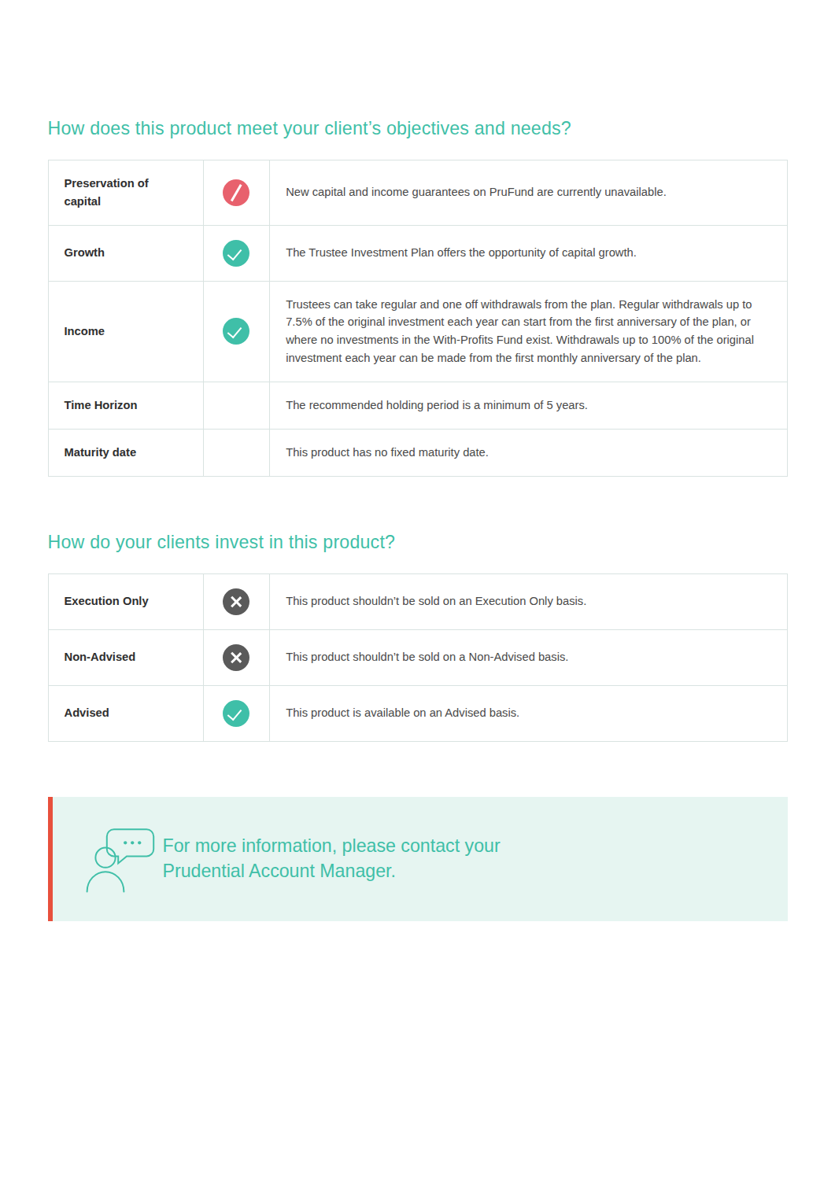How does this product meet your client’s objectives and needs?
| Preservation of capital | | New capital and income guarantees on PruFund are currently unavailable. |
| Growth | | The Trustee Investment Plan offers the opportunity of capital growth. |
| Income | | Trustees can take regular and one off withdrawals from the plan. Regular withdrawals up to 7.5% of the original investment each year can start from the first anniversary of the plan, or where no investments in the With-Profits Fund exist. Withdrawals up to 100% of the original investment each year can be made from the first monthly anniversary of the plan. |
| Time Horizon | | The recommended holding period is a minimum of 5 years. |
| Maturity date | | This product has no fixed maturity date. |
How do your clients invest in this product?
| Execution Only | | This product shouldn’t be sold on an Execution Only basis. |
| Non-Advised | | This product shouldn’t be sold on a Non-Advised basis. |
| Advised | | This product is available on an Advised basis. |
For more information, please contact your
Prudential Account Manager.